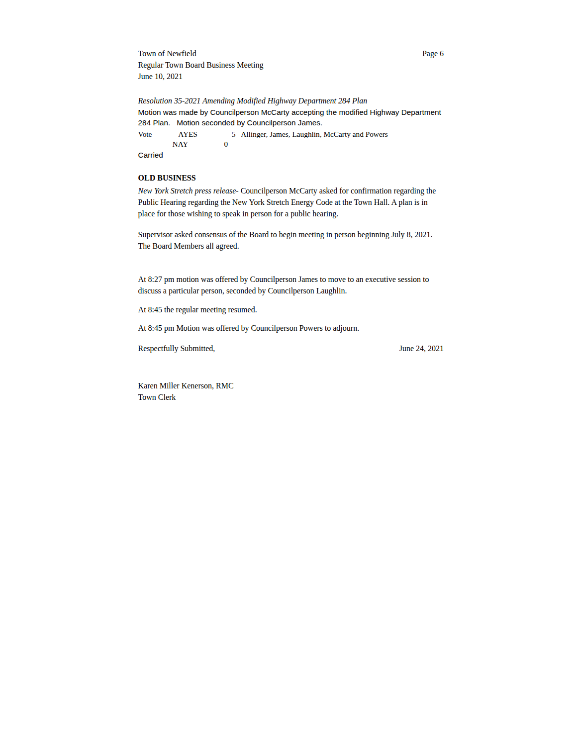Page 6 Town of Newfield Regular Town Board Business Meeting June 10, 2021
Resolution 35-2021 Amending Modified Highway Department 284 Plan
Motion was made by Councilperson McCarty accepting the modified Highway Department 284 Plan. Motion seconded by Councilperson James.
Vote AYES 5 Allinger, James, Laughlin, McCarty and Powers NAY 0
Carried
OLD BUSINESS
New York Stretch press release- Councilperson McCarty asked for confirmation regarding the Public Hearing regarding the New York Stretch Energy Code at the Town Hall. A plan is in place for those wishing to speak in person for a public hearing.
Supervisor asked consensus of the Board to begin meeting in person beginning July 8, 2021. The Board Members all agreed.
At 8:27 pm motion was offered by Councilperson James to move to an executive session to discuss a particular person, seconded by Councilperson Laughlin.
At 8:45 the regular meeting resumed.
At 8:45 pm Motion was offered by Councilperson Powers to adjourn.
Respectfully Submitted, June 24, 2021
Karen Miller Kenerson, RMC
Town Clerk